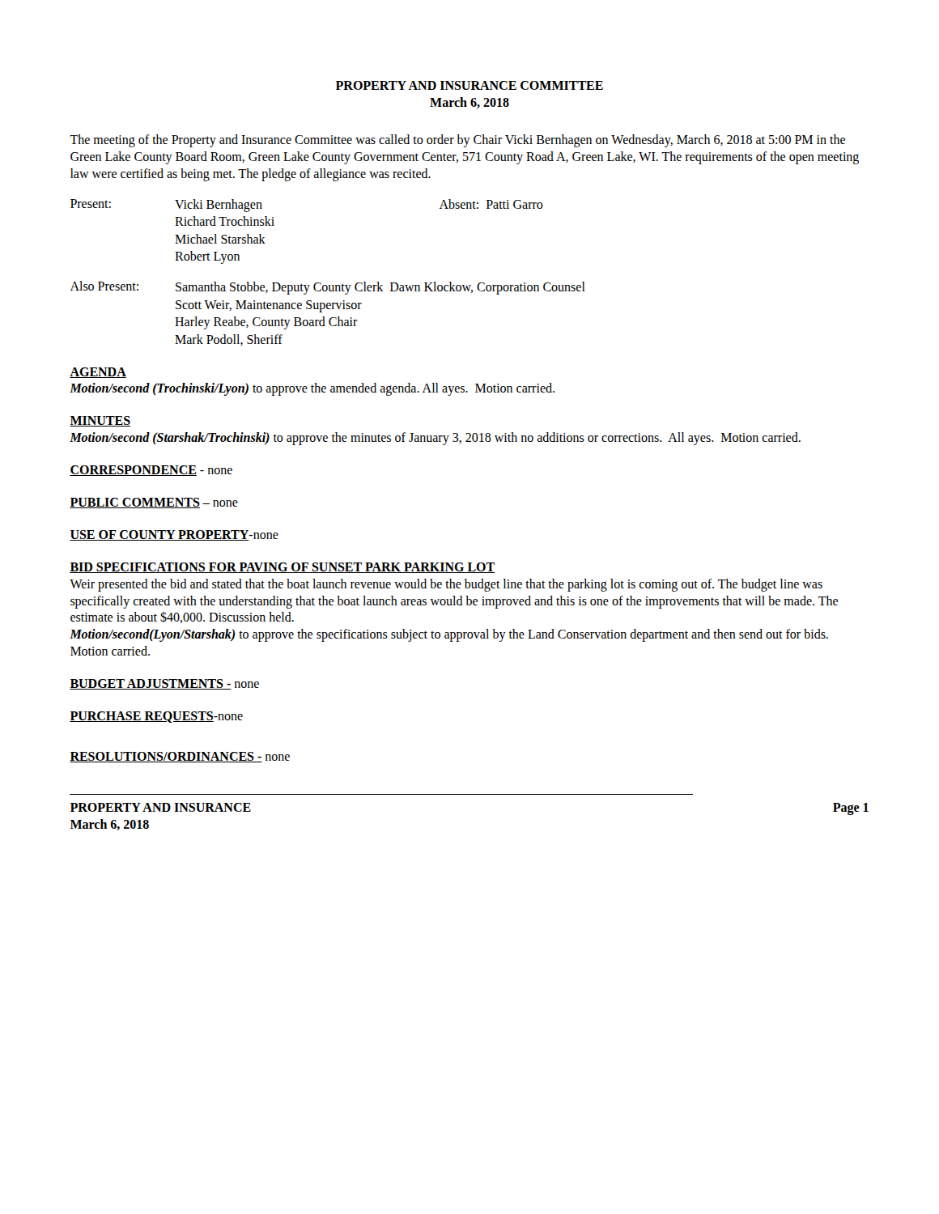PROPERTY AND INSURANCE COMMITTEE March 6, 2018
The meeting of the Property and Insurance Committee was called to order by Chair Vicki Bernhagen on Wednesday, March 6, 2018 at 5:00 PM in the Green Lake County Board Room, Green Lake County Government Center, 571 County Road A, Green Lake, WI. The requirements of the open meeting law were certified as being met. The pledge of allegiance was recited.
| Present: | Vicki Bernhagen Richard Trochinski Michael Starshak Robert Lyon | Absent: Patti Garro |
| Also Present: | Samantha Stobbe, Deputy County Clerk Dawn Klockow, Corporation Counsel Scott Weir, Maintenance Supervisor Harley Reabe, County Board Chair Mark Podoll, Sheriff |
AGENDA
Motion/second (Trochinski/Lyon) to approve the amended agenda. All ayes. Motion carried.
MINUTES
Motion/second (Starshak/Trochinski) to approve the minutes of January 3, 2018 with no additions or corrections. All ayes. Motion carried.
CORRESPONDENCE - none
PUBLIC COMMENTS – none
USE OF COUNTY PROPERTY-none
BID SPECIFICATIONS FOR PAVING OF SUNSET PARK PARKING LOT
Weir presented the bid and stated that the boat launch revenue would be the budget line that the parking lot is coming out of. The budget line was specifically created with the understanding that the boat launch areas would be improved and this is one of the improvements that will be made. The estimate is about $40,000. Discussion held.
Motion/second(Lyon/Starshak) to approve the specifications subject to approval by the Land Conservation department and then send out for bids. Motion carried.
BUDGET ADJUSTMENTS - none
PURCHASE REQUESTS-none
RESOLUTIONS/ORDINANCES - none
PROPERTY AND INSURANCE Page 1 March 6, 2018